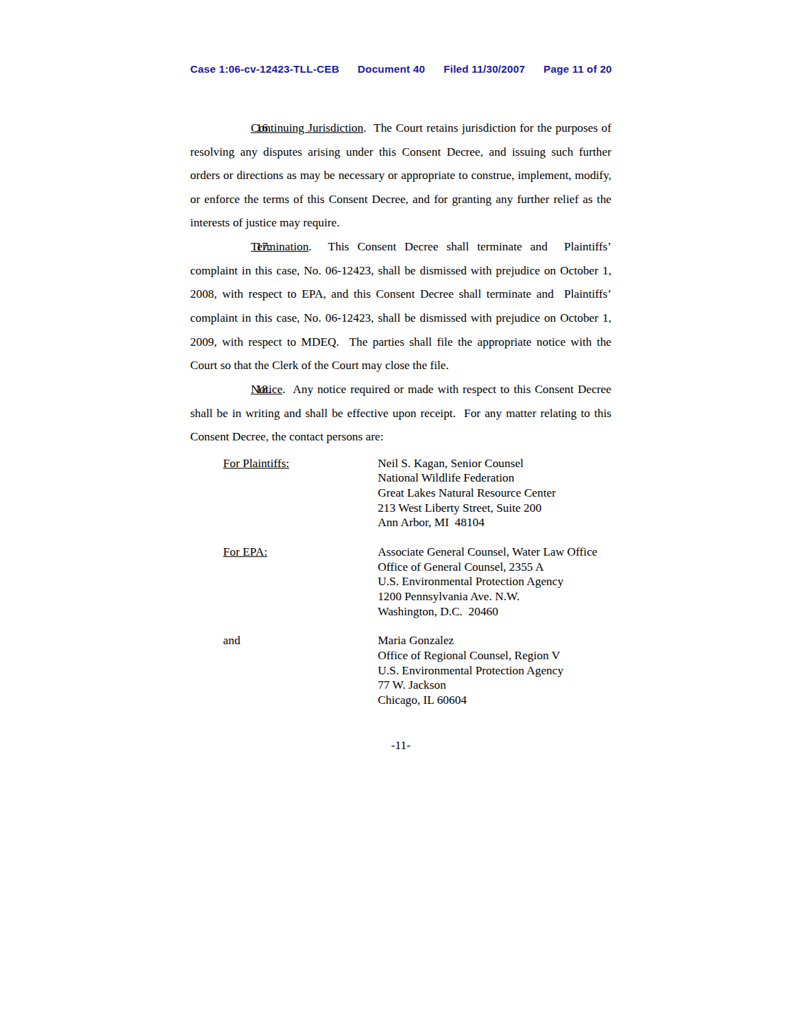Case 1:06-cv-12423-TLL-CEB Document 40 Filed 11/30/2007 Page 11 of 20
16. Continuing Jurisdiction. The Court retains jurisdiction for the purposes of resolving any disputes arising under this Consent Decree, and issuing such further orders or directions as may be necessary or appropriate to construe, implement, modify, or enforce the terms of this Consent Decree, and for granting any further relief as the interests of justice may require.
17. Termination. This Consent Decree shall terminate and Plaintiffs’ complaint in this case, No. 06-12423, shall be dismissed with prejudice on October 1, 2008, with respect to EPA, and this Consent Decree shall terminate and Plaintiffs’ complaint in this case, No. 06-12423, shall be dismissed with prejudice on October 1, 2009, with respect to MDEQ. The parties shall file the appropriate notice with the Court so that the Clerk of the Court may close the file.
18. Notice. Any notice required or made with respect to this Consent Decree shall be in writing and shall be effective upon receipt. For any matter relating to this Consent Decree, the contact persons are:
| For Plaintiffs: | Neil S. Kagan, Senior Counsel National Wildlife Federation Great Lakes Natural Resource Center 213 West Liberty Street, Suite 200 Ann Arbor, MI 48104 |
| For EPA: | Associate General Counsel, Water Law Office Office of General Counsel, 2355 A U.S. Environmental Protection Agency 1200 Pennsylvania Ave. N.W. Washington, D.C. 20460 |
| and | Maria Gonzalez Office of Regional Counsel, Region V U.S. Environmental Protection Agency 77 W. Jackson Chicago, IL 60604 |
-11-